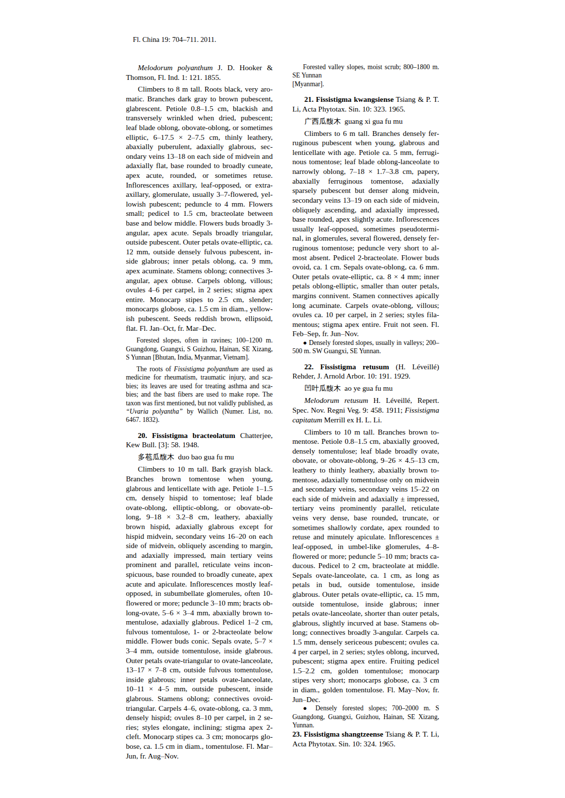Fl. China 19: 704–711. 2011.
Melodorum polyanthum J. D. Hooker & Thomson, Fl. Ind. 1: 121. 1855.
Climbers to 8 m tall. Roots black, very aromatic. Branches dark gray to brown pubescent, glabrescent. Petiole 0.8–1.5 cm, blackish and transversely wrinkled when dried, pubescent; leaf blade oblong, obovate-oblong, or sometimes elliptic, 6–17.5 × 2–7.5 cm, thinly leathery, abaxially puberulent, adaxially glabrous, secondary veins 13–18 on each side of midvein and adaxially flat, base rounded to broadly cuneate, apex acute, rounded, or sometimes retuse. Inflorescences axillary, leaf-opposed, or extra-axillary, glomerulate, usually 3–7-flowered, yellowish pubescent; peduncle to 4 mm. Flowers small; pedicel to 1.5 cm, bracteolate between base and below middle. Flowers buds broadly 3-angular, apex acute. Sepals broadly triangular, outside pubescent. Outer petals ovate-elliptic, ca. 12 mm, outside densely fulvous pubescent, inside glabrous; inner petals oblong, ca. 9 mm, apex acuminate. Stamens oblong; connectives 3-angular, apex obtuse. Carpels oblong, villous; ovules 4–6 per carpel, in 2 series; stigma apex entire. Monocarp stipes to 2.5 cm, slender; monocarps globose, ca. 1.5 cm in diam., yellowish pubescent. Seeds reddish brown, ellipsoid, flat. Fl. Jan–Oct, fr. Mar–Dec.
Forested slopes, often in ravines; 100–1200 m. Guangdong, Guangxi, S Guizhou, Hainan, SE Xizang, S Yunnan [Bhutan, India, Myanmar, Vietnam].
The roots of Fissistigma polyanthum are used as medicine for rheumatism, traumatic injury, and scabies; its leaves are used for treating asthma and scabies; and the bast fibers are used to make rope. The taxon was first mentioned, but not validly published, as “Uvaria polyantha” by Wallich (Numer. List, no. 6467. 1832).
20. Fissistigma bracteolatum Chatterjee, Kew Bull. [3]: 58. 1948.
多苞瓜馥木 duo bao gua fu mu
Climbers to 10 m tall. Bark grayish black. Branches brown tomentose when young, glabrous and lenticellate with age. Petiole 1–1.5 cm, densely hispid to tomentose; leaf blade ovate-oblong, elliptic-oblong, or obovate-oblong, 9–18 × 3.2–8 cm, leathery, abaxially brown hispid, adaxially glabrous except for hispid midvein, secondary veins 16–20 on each side of midvein, obliquely ascending to margin, and adaxially impressed, main tertiary veins prominent and parallel, reticulate veins inconspicuous, base rounded to broadly cuneate, apex acute and apiculate. Inflorescences mostly leaf-opposed, in subumbellate glomerules, often 10-flowered or more; peduncle 3–10 mm; bracts oblong-ovate, 5–6 × 3–4 mm, abaxially brown tomentulose, adaxially glabrous. Pedicel 1–2 cm, fulvous tomentulose, 1- or 2-bracteolate below middle. Flower buds conic. Sepals ovate, 5–7 × 3–4 mm, outside tomentulose, inside glabrous. Outer petals ovate-triangular to ovate-lanceolate, 13–17 × 7–8 cm, outside fulvous tomentulose, inside glabrous; inner petals ovate-lanceolate, 10–11 × 4–5 mm, outside pubescent, inside glabrous. Stamens oblong; connectives ovoid-triangular. Carpels 4–6, ovate-oblong, ca. 3 mm, densely hispid; ovules 8–10 per carpel, in 2 series; styles elongate, inclining; stigma apex 2-cleft. Monocarp stipes ca. 3 cm; monocarps globose, ca. 1.5 cm in diam., tomentulose. Fl. Mar–Jun, fr. Aug–Nov.
Forested valley slopes, moist scrub; 800–1800 m. SE Yunnan
[Myanmar].
21. Fissistigma kwangsiense Tsiang & P. T. Li, Acta Phytotax. Sin. 10: 323. 1965.
广西瓜馥木 guang xi gua fu mu
Climbers to 6 m tall. Branches densely ferruginous pubescent when young, glabrous and lenticellate with age. Petiole ca. 5 mm, ferruginous tomentose; leaf blade oblong-lanceolate to narrowly oblong, 7–18 × 1.7–3.8 cm, papery, abaxially ferruginous tomentose, adaxially sparsely pubescent but denser along midvein, secondary veins 13–19 on each side of midvein, obliquely ascending, and adaxially impressed, base rounded, apex slightly acute. Inflorescences usually leaf-opposed, sometimes pseudoterminal, in glomerules, several flowered, densely ferruginous tomentose; peduncle very short to almost absent. Pedicel 2-bracteolate. Flower buds ovoid, ca. 1 cm. Sepals ovate-oblong, ca. 6 mm. Outer petals ovate-elliptic, ca. 8 × 4 mm; inner petals oblong-elliptic, smaller than outer petals, margins connivent. Stamen connectives apically long acuminate. Carpels ovate-oblong, villous; ovules ca. 10 per carpel, in 2 series; styles filamentous; stigma apex entire. Fruit not seen. Fl. Feb–Sep, fr. Jun–Nov.
● Densely forested slopes, usually in valleys; 200–500 m. SW Guangxi, SE Yunnan.
22. Fissistigma retusum (H. Léveillé) Rehder, J. Arnold Arbor. 10: 191. 1929.
凹叶瓜馥木 ao ye gua fu mu
Melodorum retusum H. Léveillé, Repert. Spec. Nov. Regni Veg. 9: 458. 1911; Fissistigma capitatum Merrill ex H. L. Li.
Climbers to 10 m tall. Branches brown tomentose. Petiole 0.8–1.5 cm, abaxially grooved, densely tomentulose; leaf blade broadly ovate, obovate, or obovate-oblong, 9–26 × 4.5–13 cm, leathery to thinly leathery, abaxially brown tomentose, adaxially tomentulose only on midvein and secondary veins, secondary veins 15–22 on each side of midvein and adaxially ± impressed, tertiary veins prominently parallel, reticulate veins very dense, base rounded, truncate, or sometimes shallowly cordate, apex rounded to retuse and minutely apiculate. Inflorescences ± leaf-opposed, in umbel-like glomerules, 4–8-flowered or more; peduncle 5–10 mm; bracts caducous. Pedicel to 2 cm, bracteolate at middle. Sepals ovate-lanceolate, ca. 1 cm, as long as petals in bud, outside tomentulose, inside glabrous. Outer petals ovate-elliptic, ca. 15 mm, outside tomentulose, inside glabrous; inner petals ovate-lanceolate, shorter than outer petals, glabrous, slightly incurved at base. Stamens oblong; connectives broadly 3-angular. Carpels ca. 1.5 mm, densely sericeous pubescent; ovules ca. 4 per carpel, in 2 series; styles oblong, incurved, pubescent; stigma apex entire. Fruiting pedicel 1.5–2.2 cm, golden tomentulose; monocarp stipes very short; monocarps globose, ca. 3 cm in diam., golden tomentulose. Fl. May–Nov, fr. Jun–Dec.
● Densely forested slopes; 700–2000 m. S Guangdong, Guangxi, Guizhou, Hainan, SE Xizang, Yunnan.
23. Fissistigma shangtzeense Tsiang & P. T. Li, Acta Phytotax. Sin. 10: 324. 1965.